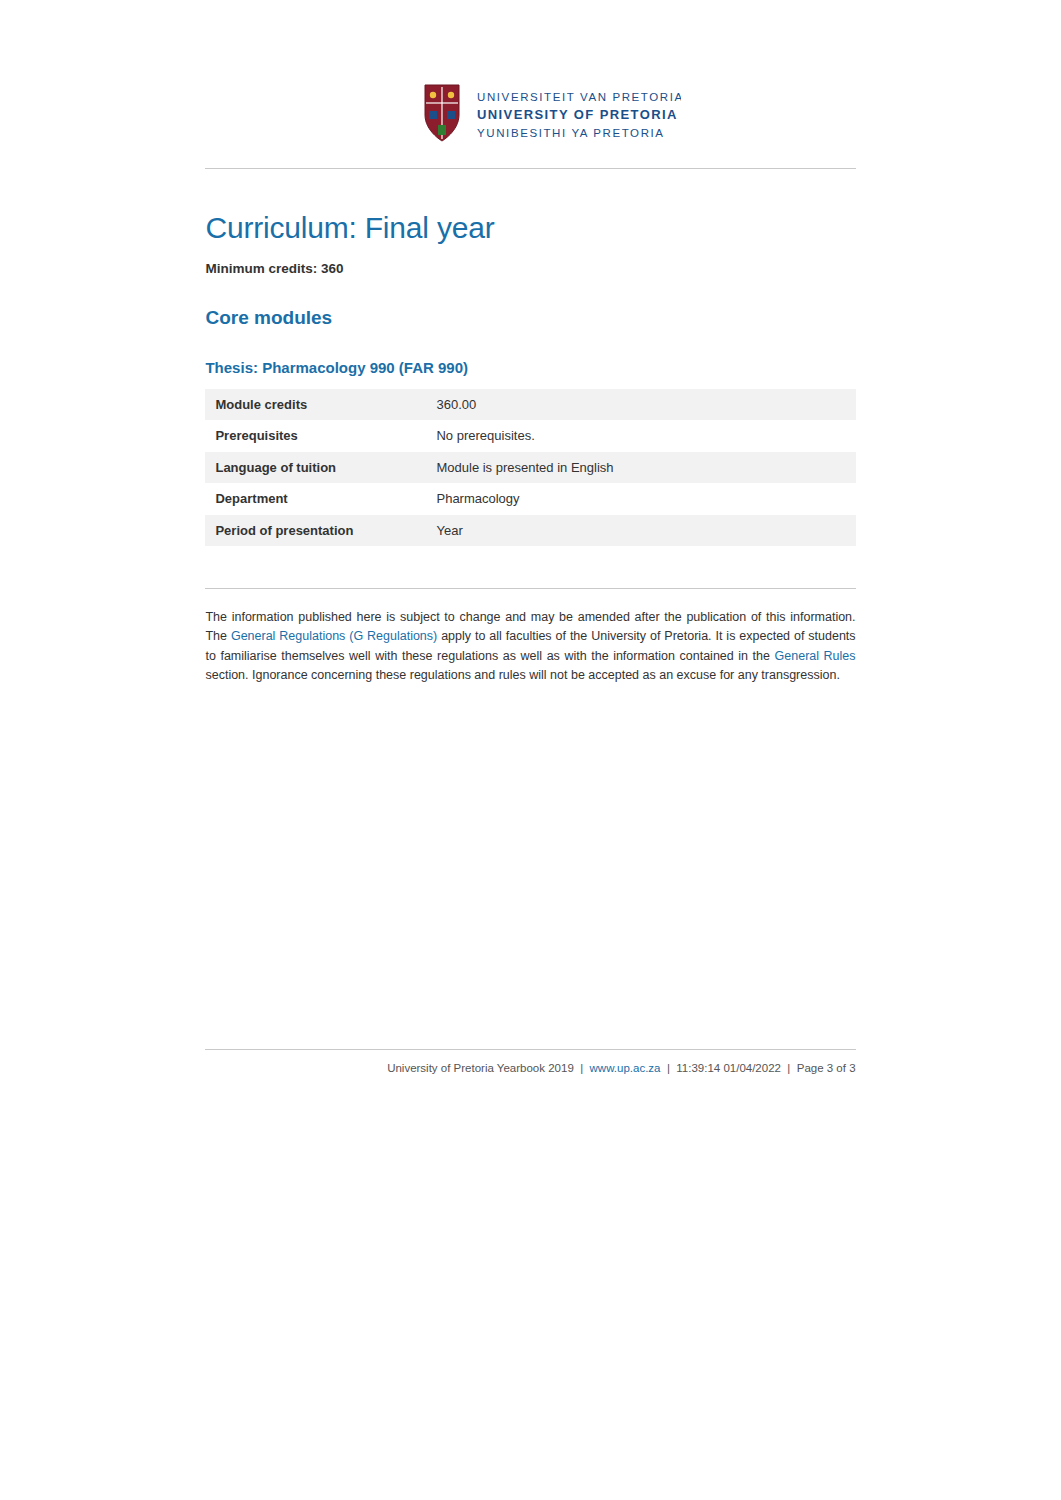UNIVERSITEIT VAN PRETORIA UNIVERSITY OF PRETORIA YUNIBESITHI YA PRETORIA
Curriculum: Final year
Minimum credits: 360
Core modules
Thesis: Pharmacology 990 (FAR 990)
| Module credits | 360.00 |
| Prerequisites | No prerequisites. |
| Language of tuition | Module is presented in English |
| Department | Pharmacology |
| Period of presentation | Year |
The information published here is subject to change and may be amended after the publication of this information. The General Regulations (G Regulations) apply to all faculties of the University of Pretoria. It is expected of students to familiarise themselves well with these regulations as well as with the information contained in the General Rules section. Ignorance concerning these regulations and rules will not be accepted as an excuse for any transgression.
University of Pretoria Yearbook 2019 | www.up.ac.za | 11:39:14 01/04/2022 | Page 3 of 3